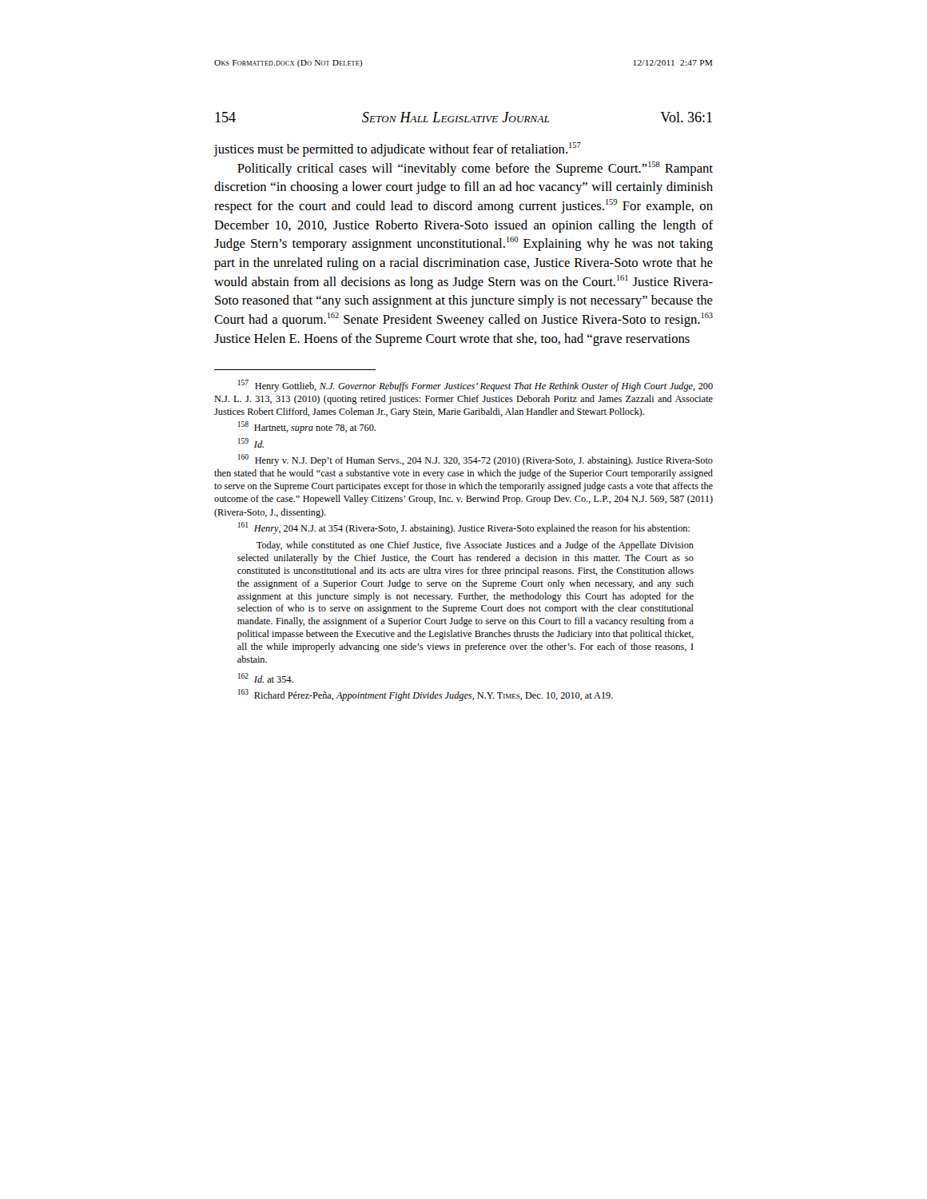Oks Formatted.docx (Do Not Delete) 12/12/2011 2:47 PM
154 Seton Hall Legislative Journal Vol. 36:1
justices must be permitted to adjudicate without fear of retaliation.157
Politically critical cases will “inevitably come before the Supreme Court.”158 Rampant discretion “in choosing a lower court judge to fill an ad hoc vacancy” will certainly diminish respect for the court and could lead to discord among current justices.159 For example, on December 10, 2010, Justice Roberto Rivera-Soto issued an opinion calling the length of Judge Stern’s temporary assignment unconstitutional.160 Explaining why he was not taking part in the unrelated ruling on a racial discrimination case, Justice Rivera-Soto wrote that he would abstain from all decisions as long as Judge Stern was on the Court.161 Justice Rivera-Soto reasoned that “any such assignment at this juncture simply is not necessary” because the Court had a quorum.162 Senate President Sweeney called on Justice Rivera-Soto to resign.163 Justice Helen E. Hoens of the Supreme Court wrote that she, too, had “grave reservations
157 Henry Gottlieb, N.J. Governor Rebuffs Former Justices’ Request That He Rethink Ouster of High Court Judge, 200 N.J. L. J. 313, 313 (2010) (quoting retired justices: Former Chief Justices Deborah Poritz and James Zazzali and Associate Justices Robert Clifford, James Coleman Jr., Gary Stein, Marie Garibaldi, Alan Handler and Stewart Pollock).
158 Hartnett, supra note 78, at 760.
159 Id.
160 Henry v. N.J. Dep’t of Human Servs., 204 N.J. 320, 354-72 (2010) (Rivera-Soto, J. abstaining). Justice Rivera-Soto then stated that he would “cast a substantive vote in every case in which the judge of the Superior Court temporarily assigned to serve on the Supreme Court participates except for those in which the temporarily assigned judge casts a vote that affects the outcome of the case.” Hopewell Valley Citizens’ Group, Inc. v. Berwind Prop. Group Dev. Co., L.P., 204 N.J. 569, 587 (2011) (Rivera-Soto, J., dissenting).
161 Henry, 204 N.J. at 354 (Rivera-Soto, J. abstaining). Justice Rivera-Soto explained the reason for his abstention:
Today, while constituted as one Chief Justice, five Associate Justices and a Judge of the Appellate Division selected unilaterally by the Chief Justice, the Court has rendered a decision in this matter. The Court as so constituted is unconstitutional and its acts are ultra vires for three principal reasons. First, the Constitution allows the assignment of a Superior Court Judge to serve on the Supreme Court only when necessary, and any such assignment at this juncture simply is not necessary. Further, the methodology this Court has adopted for the selection of who is to serve on assignment to the Supreme Court does not comport with the clear constitutional mandate. Finally, the assignment of a Superior Court Judge to serve on this Court to fill a vacancy resulting from a political impasse between the Executive and the Legislative Branches thrusts the Judiciary into that political thicket, all the while improperly advancing one side’s views in preference over the other’s. For each of those reasons, I abstain.
162 Id. at 354.
163 Richard Pérez-Peña, Appointment Fight Divides Judges, N.Y. Times, Dec. 10, 2010, at A19.